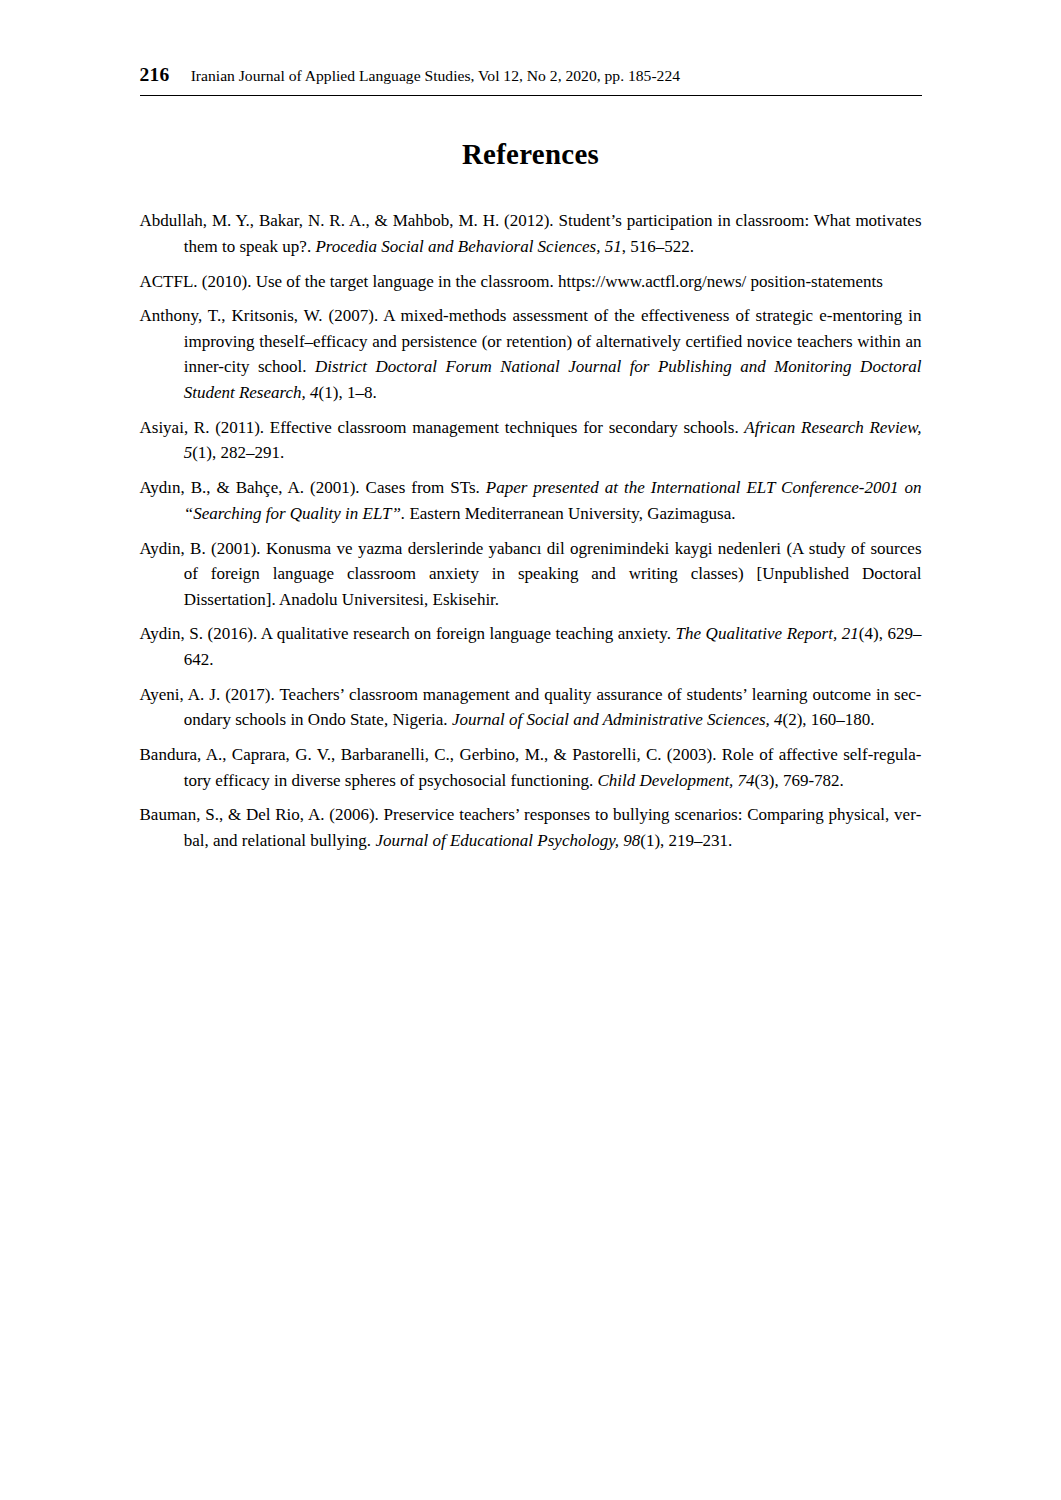216 Iranian Journal of Applied Language Studies, Vol 12, No 2, 2020, pp. 185-224
References
Abdullah, M. Y., Bakar, N. R. A., & Mahbob, M. H. (2012). Student’s participation in classroom: What motivates them to speak up?. Procedia Social and Behavioral Sciences, 51, 516–522.
ACTFL. (2010). Use of the target language in the classroom. https://www.actfl.org/news/ position-statements
Anthony, T., Kritsonis, W. (2007). A mixed-methods assessment of the effectiveness of strategic e-mentoring in improving theself–efficacy and persistence (or retention) of alternatively certified novice teachers within an inner-city school. District Doctoral Forum National Journal for Publishing and Monitoring Doctoral Student Research, 4(1), 1–8.
Asiyai, R. (2011). Effective classroom management techniques for secondary schools. African Research Review, 5(1), 282–291.
Aydın, B., & Bahçe, A. (2001). Cases from STs. Paper presented at the International ELT Conference-2001 on “Searching for Quality in ELT”. Eastern Mediterranean University, Gazimagusa.
Aydin, B. (2001). Konusma ve yazma derslerinde yabancı dil ogrenimindeki kaygi nedenleri (A study of sources of foreign language classroom anxiety in speaking and writing classes) [Unpublished Doctoral Dissertation]. Anadolu Universitesi, Eskisehir.
Aydin, S. (2016). A qualitative research on foreign language teaching anxiety. The Qualitative Report, 21(4), 629–642.
Ayeni, A. J. (2017). Teachers’ classroom management and quality assurance of students’ learning outcome in secondary schools in Ondo State, Nigeria. Journal of Social and Administrative Sciences, 4(2), 160–180.
Bandura, A., Caprara, G. V., Barbaranelli, C., Gerbino, M., & Pastorelli, C. (2003). Role of affective self-regulatory efficacy in diverse spheres of psychosocial functioning. Child Development, 74(3), 769-782.
Bauman, S., & Del Rio, A. (2006). Preservice teachers’ responses to bullying scenarios: Comparing physical, verbal, and relational bullying. Journal of Educational Psychology, 98(1), 219–231.